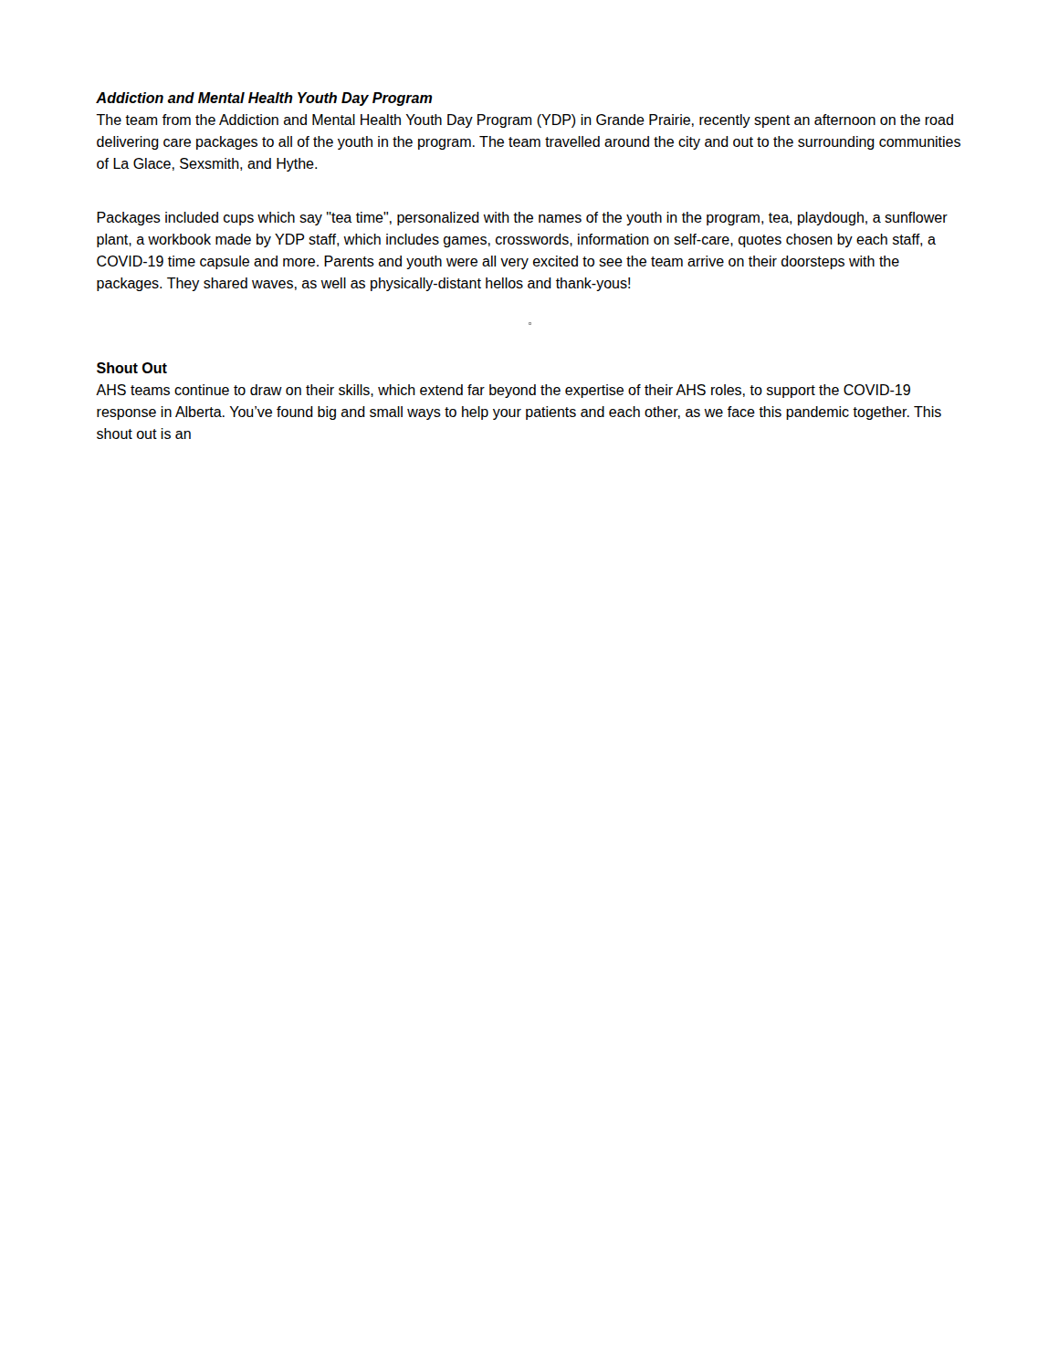Addiction and Mental Health Youth Day Program
The team from the Addiction and Mental Health Youth Day Program (YDP) in Grande Prairie, recently spent an afternoon on the road delivering care packages to all of the youth in the program. The team travelled around the city and out to the surrounding communities of La Glace, Sexsmith, and Hythe.
Packages included cups which say "tea time", personalized with the names of the youth in the program, tea, playdough, a sunflower plant, a workbook made by YDP staff, which includes games, crosswords, information on self-care, quotes chosen by each staff, a COVID-19 time capsule and more. Parents and youth were all very excited to see the team arrive on their doorsteps with the packages. They shared waves, as well as physically-distant hellos and thank-yous!
Shout Out
AHS teams continue to draw on their skills, which extend far beyond the expertise of their AHS roles, to support the COVID-19 response in Alberta. You’ve found big and small ways to help your patients and each other, as we face this pandemic together. This shout out is an